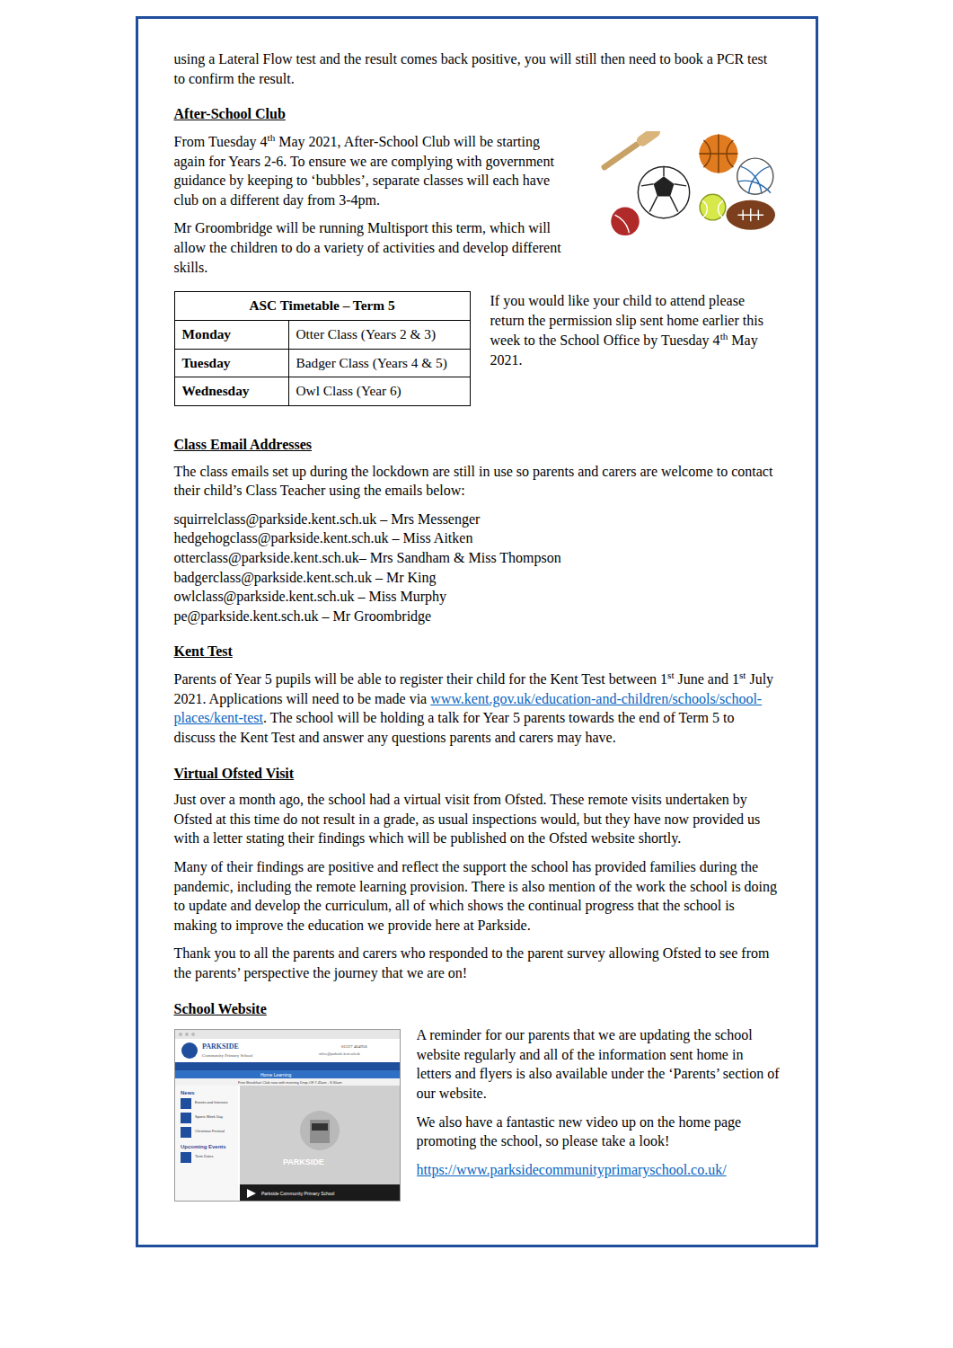using a Lateral Flow test and the result comes back positive, you will still then need to book a PCR test to confirm the result.
After-School Club
From Tuesday 4th May 2021, After-School Club will be starting again for Years 2-6. To ensure we are complying with government guidance by keeping to ‘bubbles’, separate classes will each have club on a different day from 3-4pm.
Mr Groombridge will be running Multisport this term, which will allow the children to do a variety of activities and develop different skills.
| ASC Timetable – Term 5 |
| --- |
| Monday | Otter Class (Years 2 & 3) |
| Tuesday | Badger Class (Years 4 & 5) |
| Wednesday | Owl Class (Year 6) |
If you would like your child to attend please return the permission slip sent home earlier this week to the School Office by Tuesday 4th May 2021.
Class Email Addresses
The class emails set up during the lockdown are still in use so parents and carers are welcome to contact their child’s Class Teacher using the emails below:
squirrelclass@parkside.kent.sch.uk – Mrs Messenger
hedgehogclass@parkside.kent.sch.uk – Miss Aitken
otterclass@parkside.kent.sch.uk– Mrs Sandham & Miss Thompson
badgerclass@parkside.kent.sch.uk – Mr King
owlclass@parkside.kent.sch.uk – Miss Murphy
pe@parkside.kent.sch.uk – Mr Groombridge
Kent Test
Parents of Year 5 pupils will be able to register their child for the Kent Test between 1st June and 1st July 2021. Applications will need to be made via www.kent.gov.uk/education-and-children/schools/school-places/kent-test. The school will be holding a talk for Year 5 parents towards the end of Term 5 to discuss the Kent Test and answer any questions parents and carers may have.
Virtual Ofsted Visit
Just over a month ago, the school had a virtual visit from Ofsted. These remote visits undertaken by Ofsted at this time do not result in a grade, as usual inspections would, but they have now provided us with a letter stating their findings which will be published on the Ofsted website shortly.
Many of their findings are positive and reflect the support the school has provided families during the pandemic, including the remote learning provision. There is also mention of the work the school is doing to update and develop the curriculum, all of which shows the continual progress that the school is making to improve the education we provide here at Parkside.
Thank you to all the parents and carers who responded to the parent survey allowing Ofsted to see from the parents’ perspective the journey that we are on!
School Website
PARKSIDE Community Primary School 01227 464956 office@parkside.kent.sch.uk Home Learning Free Breakfast Club now with morning Drop-Off 7.45am - 8.30am News Events and Interests Sports Week Day Christmas Festival Upcoming Events Term Dates PARKSIDE Parkside Community Primary School
A reminder for our parents that we are updating the school website regularly and all of the information sent home in letters and flyers is also available under the ‘Parents’ section of our website.
We also have a fantastic new video up on the home page promoting the school, so please take a look!
https://www.parksidecommunityprimaryschool.co.uk/